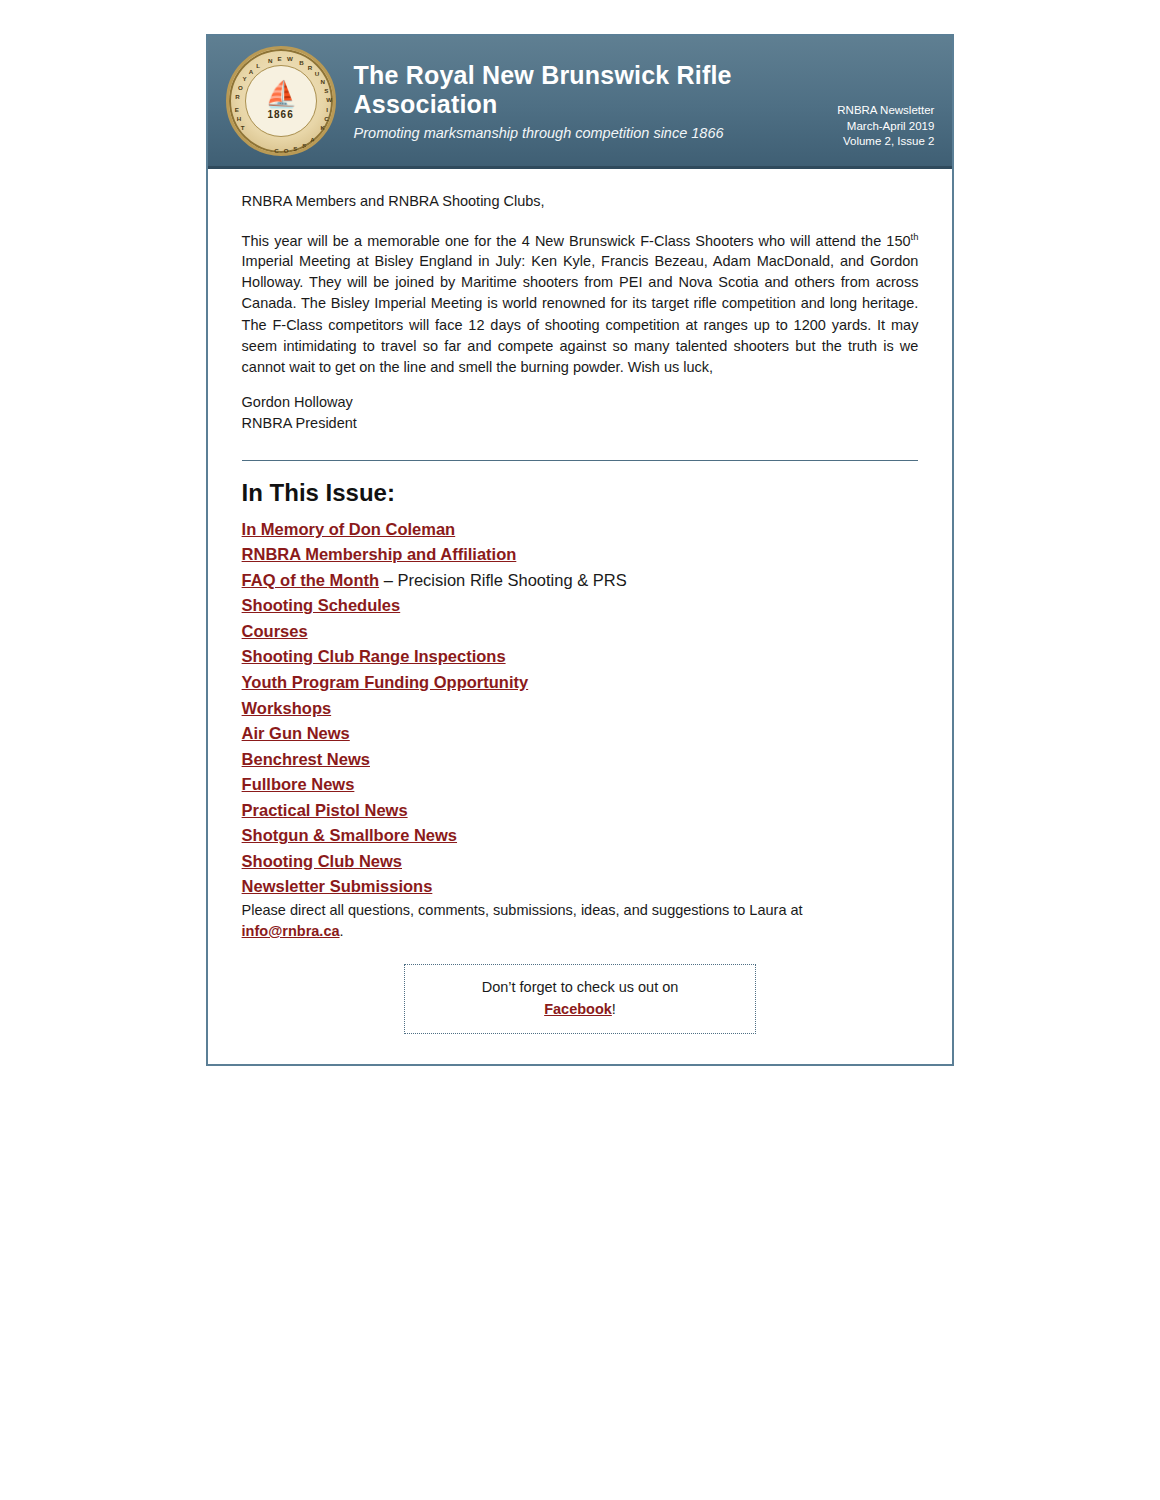T H E R O Y A L N E W B R U N S W I C K A S S O C
⛵
1866
The Royal New Brunswick Rifle Association
Promoting marksmanship through competition since 1866
RNBRA Newsletter
March-April 2019
Volume 2, Issue 2
RNBRA Members and RNBRA Shooting Clubs,
This year will be a memorable one for the 4 New Brunswick F-Class Shooters who will attend the 150th Imperial Meeting at Bisley England in July: Ken Kyle, Francis Bezeau, Adam MacDonald, and Gordon Holloway. They will be joined by Maritime shooters from PEI and Nova Scotia and others from across Canada. The Bisley Imperial Meeting is world renowned for its target rifle competition and long heritage. The F-Class competitors will face 12 days of shooting competition at ranges up to 1200 yards. It may seem intimidating to travel so far and compete against so many talented shooters but the truth is we cannot wait to get on the line and smell the burning powder. Wish us luck,
Gordon Holloway RNBRA President
In This Issue:
In Memory of Don Coleman
RNBRA Membership and Affiliation
FAQ of the Month – Precision Rifle Shooting & PRS
Shooting Schedules
Courses
Shooting Club Range Inspections
Youth Program Funding Opportunity
Workshops
Air Gun News
Benchrest News
Fullbore News
Practical Pistol News
Shotgun & Smallbore News
Shooting Club News
Newsletter Submissions
Please direct all questions, comments, submissions, ideas, and suggestions to Laura at
info@rnbra.ca.
Don’t forget to check us out on
Facebook!